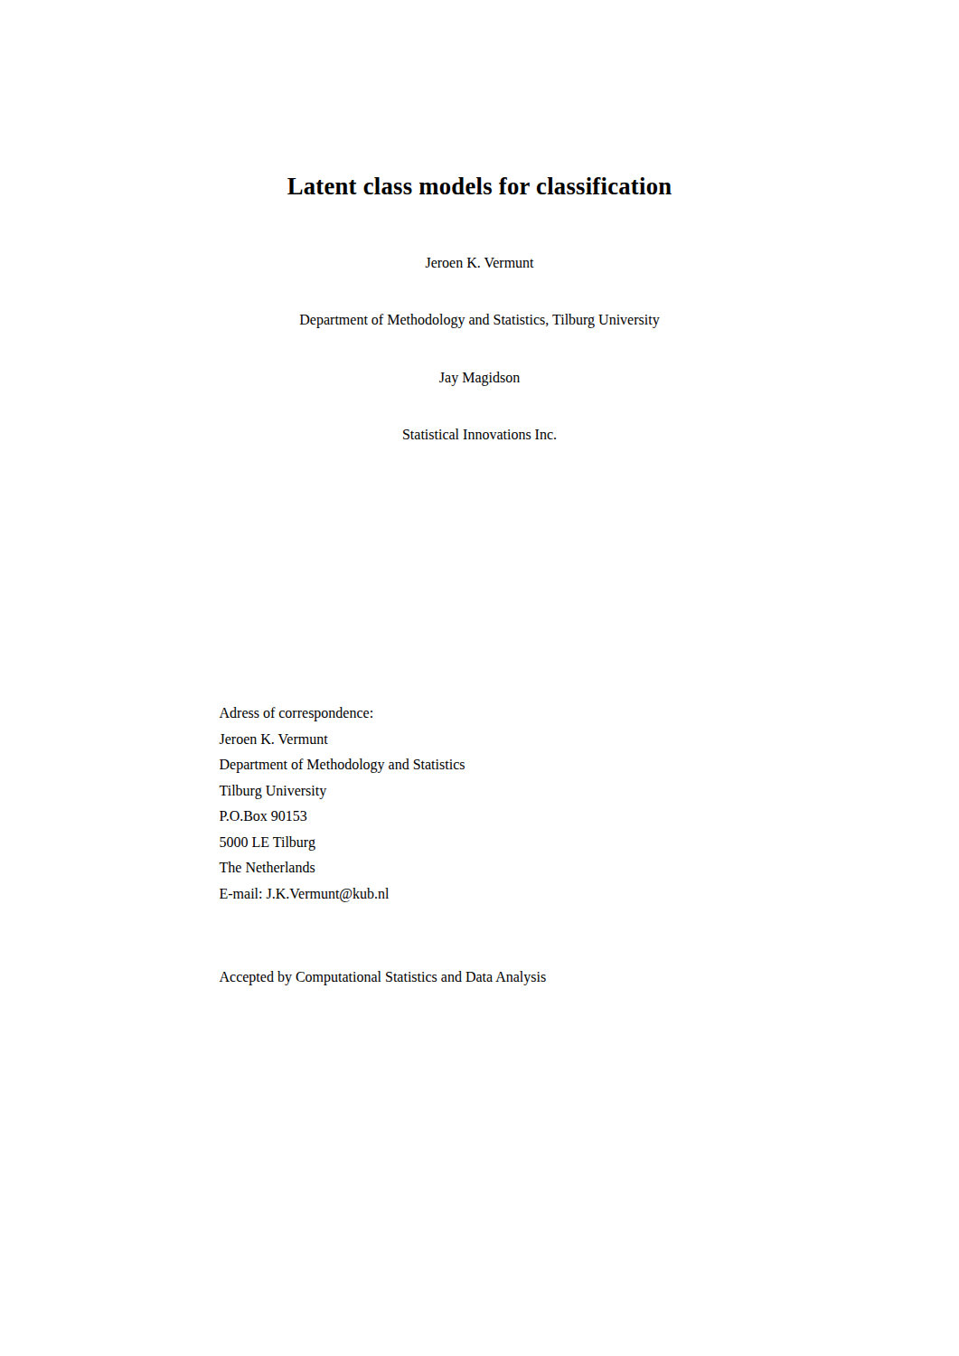Latent class models for classification
Jeroen K. Vermunt
Department of Methodology and Statistics, Tilburg University
Jay Magidson
Statistical Innovations Inc.
Adress of correspondence:
Jeroen K. Vermunt
Department of Methodology and Statistics
Tilburg University
P.O.Box 90153
5000 LE Tilburg
The Netherlands
E-mail: J.K.Vermunt@kub.nl
Accepted by Computational Statistics and Data Analysis